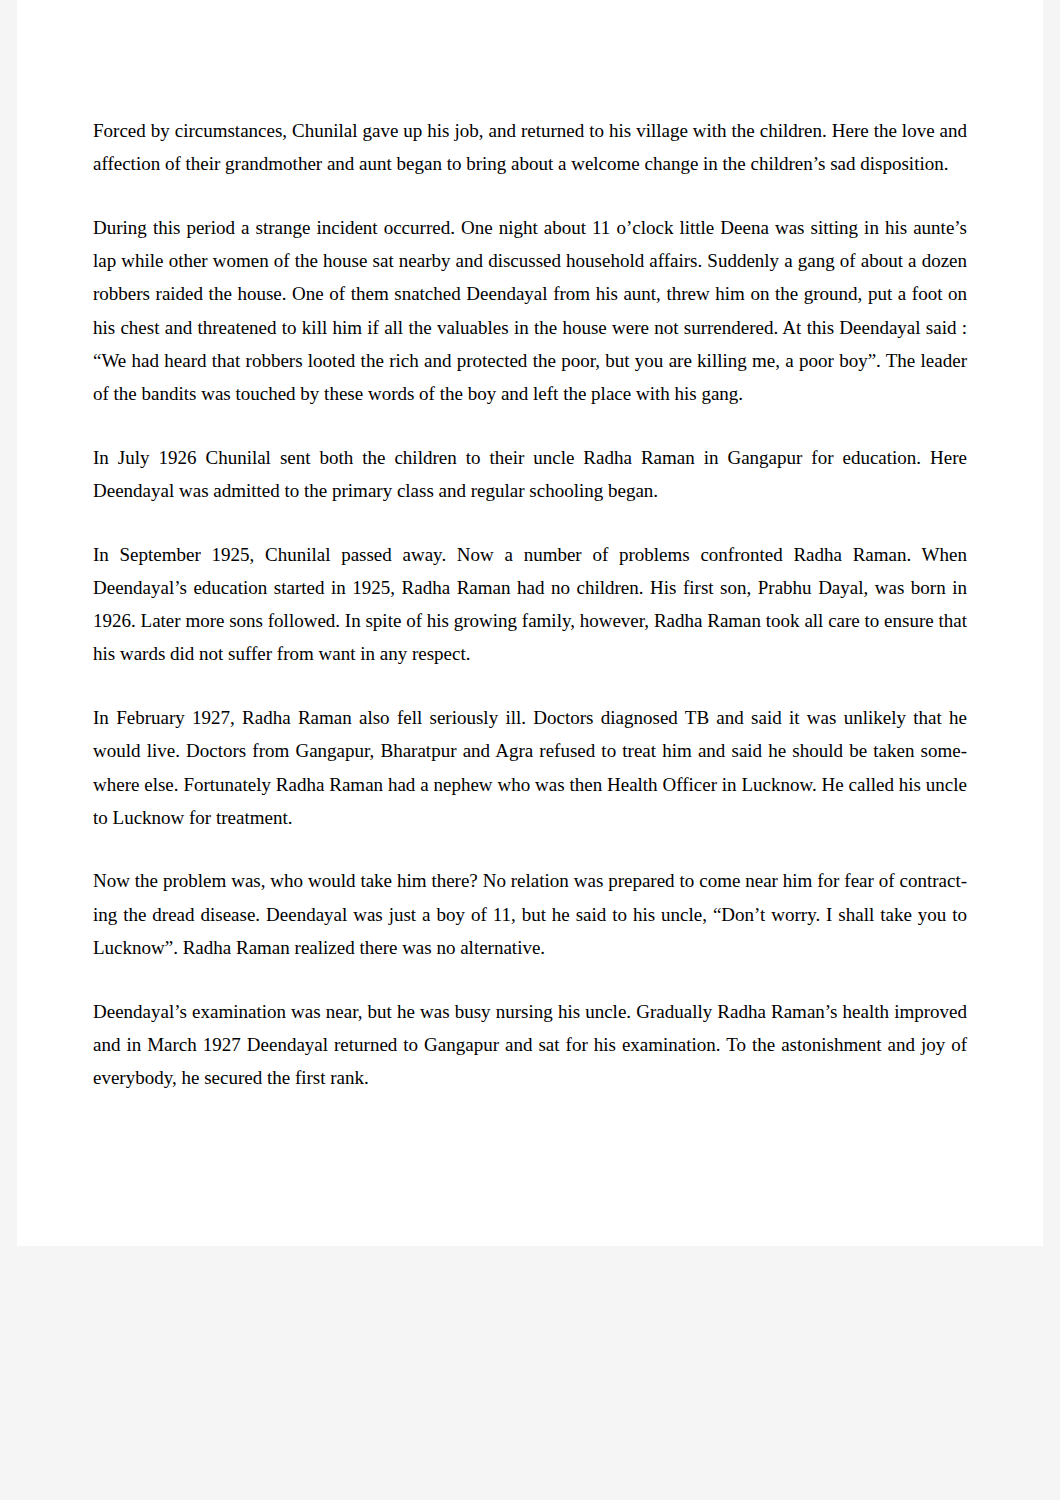Forced by circumstances, Chunilal gave up his job, and returned to his village with the children. Here the love and affection of their grandmother and aunt began to bring about a welcome change in the children’s sad disposition.
During this period a strange incident occurred. One night about 11 o’clock little Deena was sitting in his aunte’s lap while other women of the house sat nearby and discussed household affairs. Suddenly a gang of about a dozen robbers raided the house. One of them snatched Deendayal from his aunt, threw him on the ground, put a foot on his chest and threatened to kill him if all the valuables in the house were not surrendered. At this Deendayal said : “We had heard that robbers looted the rich and protected the poor, but you are killing me, a poor boy”. The leader of the bandits was touched by these words of the boy and left the place with his gang.
In July 1926 Chunilal sent both the children to their uncle Radha Raman in Gangapur for education. Here Deendayal was admitted to the primary class and regular schooling began.
In September 1925, Chunilal passed away. Now a number of problems confronted Radha Raman. When Deendayal’s education started in 1925, Radha Raman had no children. His first son, Prabhu Dayal, was born in 1926. Later more sons followed. In spite of his growing family, however, Radha Raman took all care to ensure that his wards did not suffer from want in any respect.
In February 1927, Radha Raman also fell seriously ill. Doctors diagnosed TB and said it was unlikely that he would live. Doctors from Gangapur, Bharatpur and Agra refused to treat him and said he should be taken somewhere else. Fortunately Radha Raman had a nephew who was then Health Officer in Lucknow. He called his uncle to Lucknow for treatment.
Now the problem was, who would take him there? No relation was prepared to come near him for fear of contracting the dread disease. Deendayal was just a boy of 11, but he said to his uncle, “Don’t worry. I shall take you to Lucknow”. Radha Raman realized there was no alternative.
Deendayal’s examination was near, but he was busy nursing his uncle. Gradually Radha Raman’s health improved and in March 1927 Deendayal returned to Gangapur and sat for his examination. To the astonishment and joy of everybody, he secured the first rank.